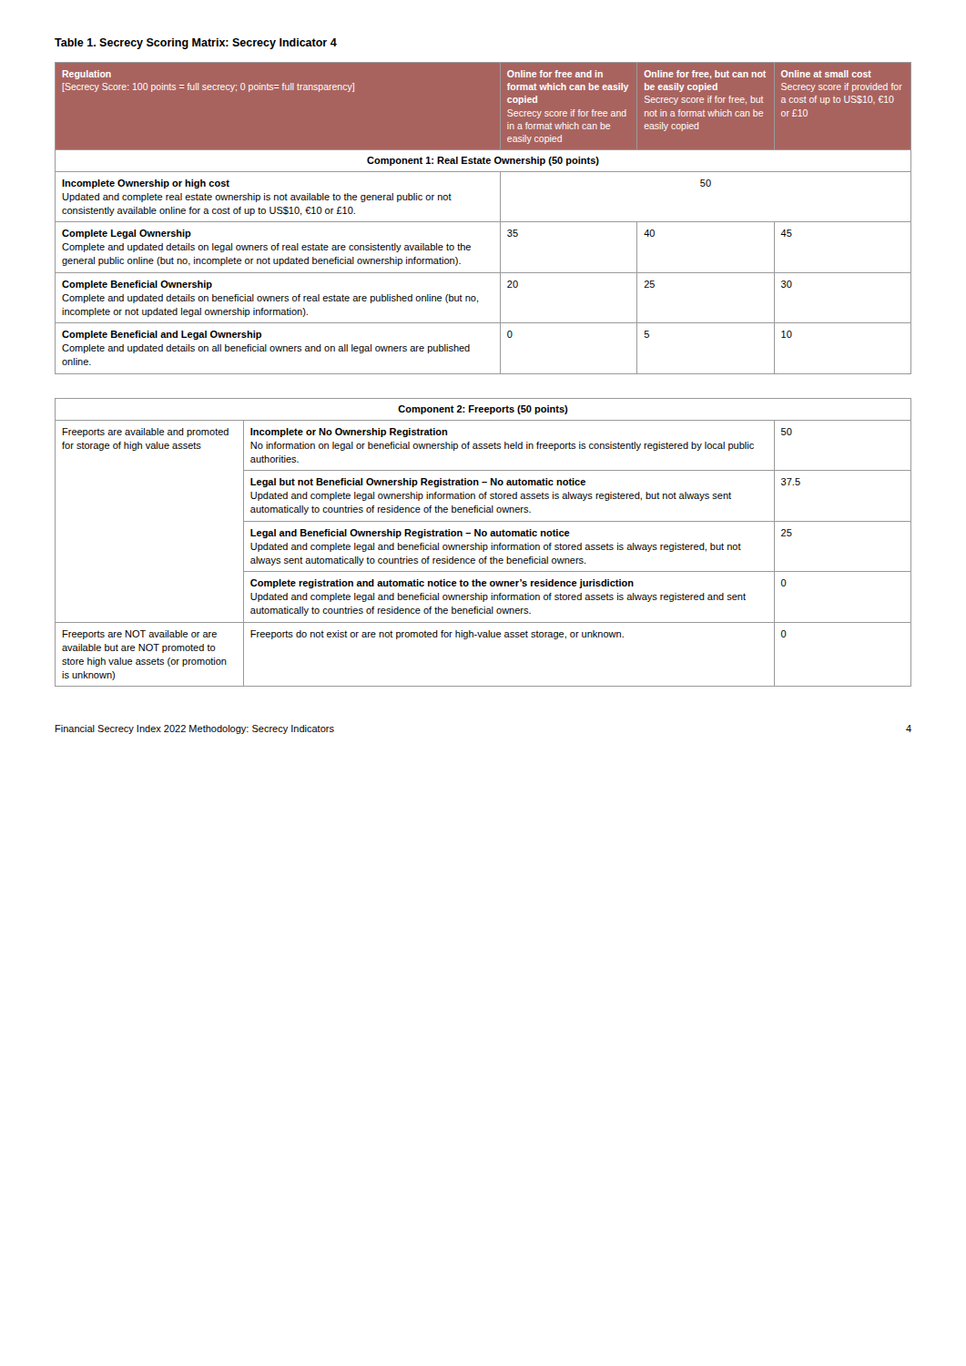Table 1. Secrecy Scoring Matrix: Secrecy Indicator 4
| Regulation [Secrecy Score: 100 points = full secrecy; 0 points= full transparency] | Online for free and in format which can be easily copied Secrecy score if for free and in a format which can be easily copied | Online for free, but can not be easily copied Secrecy score if for free, but not in a format which can be easily copied | Online at small cost Secrecy score if provided for a cost of up to US$10, €10 or £10 |
| Component 1: Real Estate Ownership (50 points) |
| Incomplete Ownership or high cost Updated and complete real estate ownership is not available to the general public or not consistently available online for a cost of up to US$10, €10 or £10. | 50 |
| Complete Legal Ownership Complete and updated details on legal owners of real estate are consistently available to the general public online (but no, incomplete or not updated beneficial ownership information). | 35 | 40 | 45 |
| Complete Beneficial Ownership Complete and updated details on beneficial owners of real estate are published online (but no, incomplete or not updated legal ownership information). | 20 | 25 | 30 |
| Complete Beneficial and Legal Ownership Complete and updated details on all beneficial owners and on all legal owners are published online. | 0 | 5 | 10 |
| Component 2: Freeports (50 points) |
| Freeports are available and promoted for storage of high value assets | Incomplete or No Ownership Registration No information on legal or beneficial ownership of assets held in freeports is consistently registered by local public authorities. | 50 |
| Legal but not Beneficial Ownership Registration – No automatic notice Updated and complete legal ownership information of stored assets is always registered, but not always sent automatically to countries of residence of the beneficial owners. | 37.5 |
| Legal and Beneficial Ownership Registration – No automatic notice Updated and complete legal and beneficial ownership information of stored assets is always registered, but not always sent automatically to countries of residence of the beneficial owners. | 25 |
| Complete registration and automatic notice to the owner’s residence jurisdiction Updated and complete legal and beneficial ownership information of stored assets is always registered and sent automatically to countries of residence of the beneficial owners. | 0 |
| Freeports are NOT available or are available but are NOT promoted to store high value assets (or promotion is unknown) | Freeports do not exist or are not promoted for high-value asset storage, or unknown. | 0 |
Financial Secrecy Index 2022 Methodology: Secrecy Indicators 4